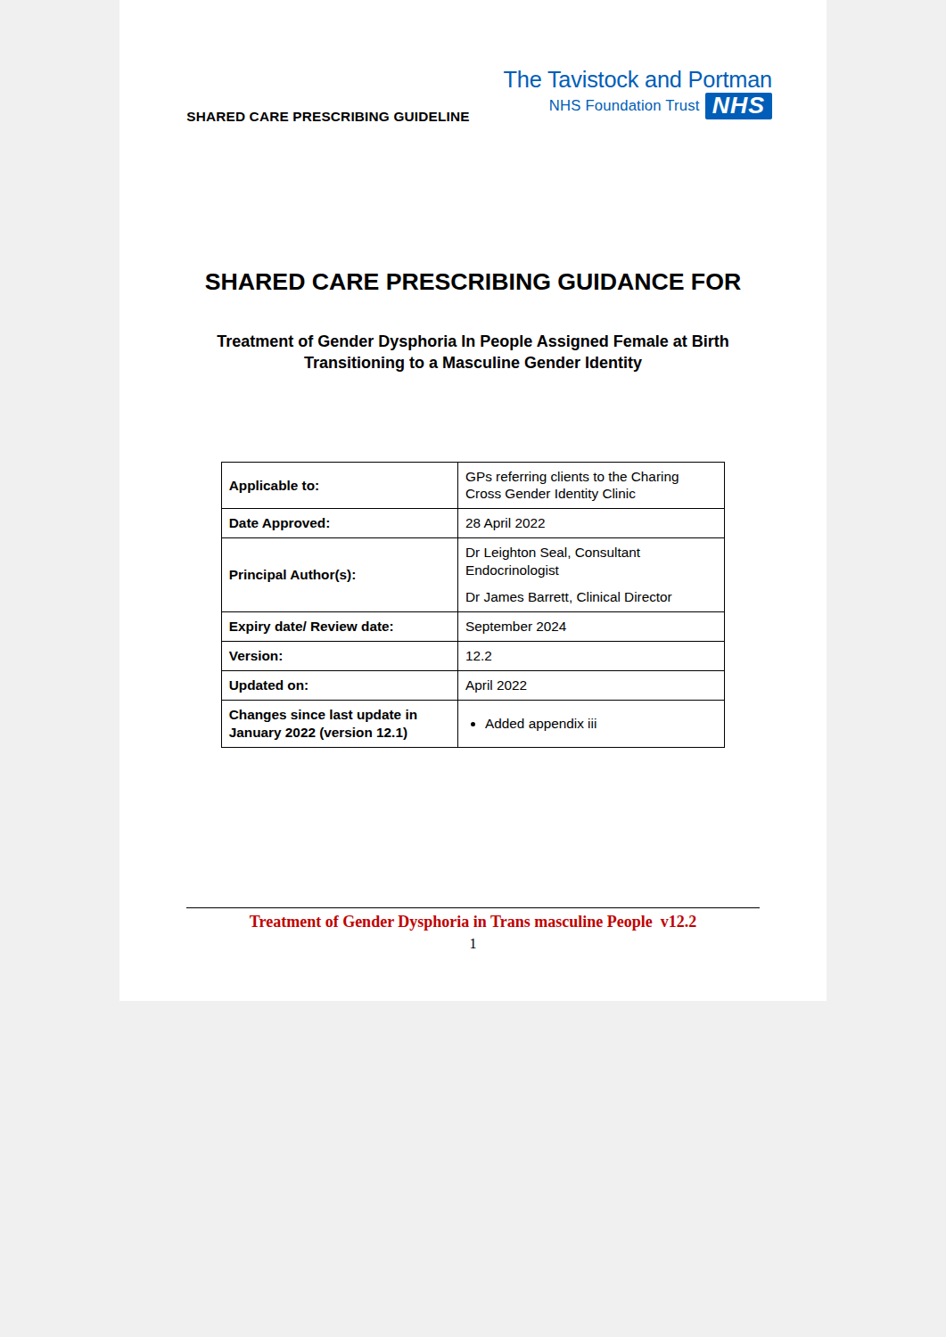SHARED CARE PRESCRIBING GUIDELINE
The Tavistock and Portman
NHS Foundation Trust NHS
SHARED CARE PRESCRIBING GUIDANCE FOR
Treatment of Gender Dysphoria In People Assigned Female at Birth Transitioning to a Masculine Gender Identity
| Applicable to: | GPs referring clients to the Charing Cross Gender Identity Clinic |
| Date Approved: | 28 April 2022 |
| Principal Author(s): | Dr Leighton Seal, Consultant Endocrinologist Dr James Barrett, Clinical Director |
| Expiry date/ Review date: | September 2024 |
| Version: | 12.2 |
| Updated on: | April 2022 |
| Changes since last update in January 2022 (version 12.1) | Added appendix iii |
Treatment of Gender Dysphoria in Trans masculine People v12.2
1